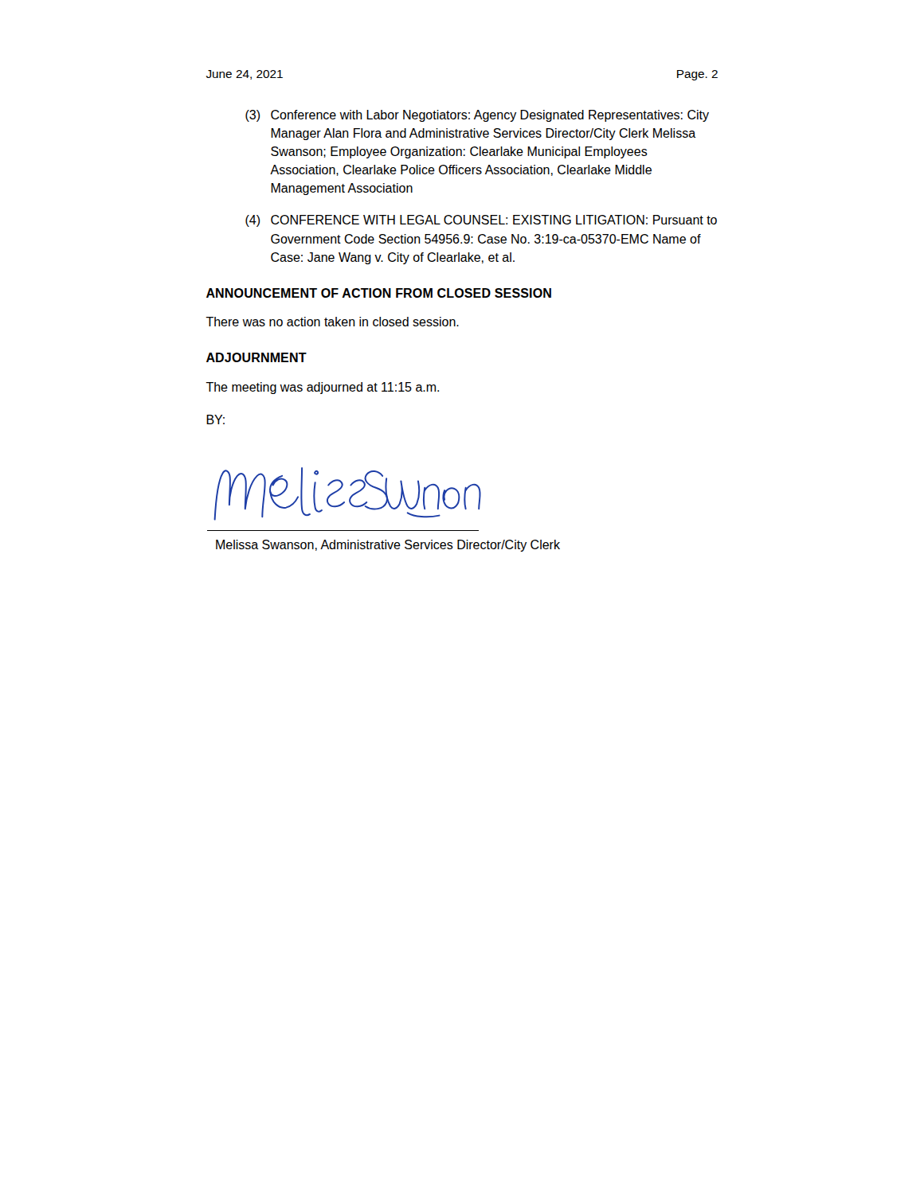June 24, 2021
Page. 2
(3) Conference with Labor Negotiators: Agency Designated Representatives: City Manager Alan Flora and Administrative Services Director/City Clerk Melissa Swanson; Employee Organization: Clearlake Municipal Employees Association, Clearlake Police Officers Association, Clearlake Middle Management Association
(4) CONFERENCE WITH LEGAL COUNSEL: EXISTING LITIGATION: Pursuant to Government Code Section 54956.9: Case No. 3:19-ca-05370-EMC Name of Case: Jane Wang v. City of Clearlake, et al.
ANNOUNCEMENT OF ACTION FROM CLOSED SESSION
There was no action taken in closed session.
ADJOURNMENT
The meeting was adjourned at 11:15 a.m.
BY:
Melissa Swanson, Administrative Services Director/City Clerk